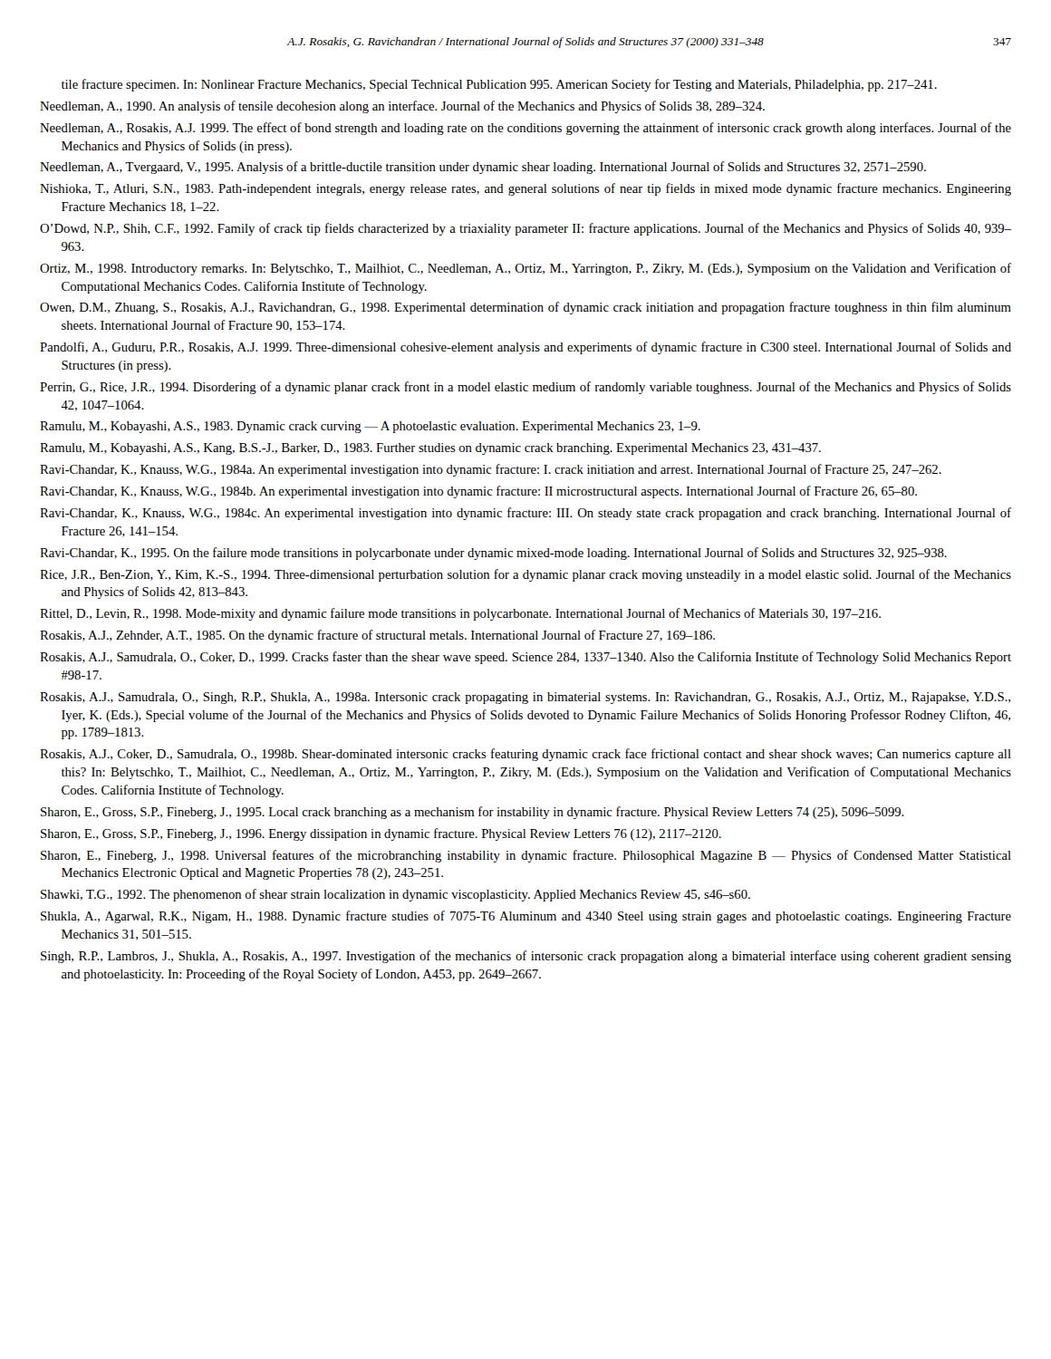A.J. Rosakis, G. Ravichandran / International Journal of Solids and Structures 37 (2000) 331–348 347
tile fracture specimen. In: Nonlinear Fracture Mechanics, Special Technical Publication 995. American Society for Testing and Materials, Philadelphia, pp. 217–241.
Needleman, A., 1990. An analysis of tensile decohesion along an interface. Journal of the Mechanics and Physics of Solids 38, 289–324.
Needleman, A., Rosakis, A.J. 1999. The effect of bond strength and loading rate on the conditions governing the attainment of intersonic crack growth along interfaces. Journal of the Mechanics and Physics of Solids (in press).
Needleman, A., Tvergaard, V., 1995. Analysis of a brittle-ductile transition under dynamic shear loading. International Journal of Solids and Structures 32, 2571–2590.
Nishioka, T., Atluri, S.N., 1983. Path-independent integrals, energy release rates, and general solutions of near tip fields in mixed mode dynamic fracture mechanics. Engineering Fracture Mechanics 18, 1–22.
O’Dowd, N.P., Shih, C.F., 1992. Family of crack tip fields characterized by a triaxiality parameter II: fracture applications. Journal of the Mechanics and Physics of Solids 40, 939–963.
Ortiz, M., 1998. Introductory remarks. In: Belytschko, T., Mailhiot, C., Needleman, A., Ortiz, M., Yarrington, P., Zikry, M. (Eds.), Symposium on the Validation and Verification of Computational Mechanics Codes. California Institute of Technology.
Owen, D.M., Zhuang, S., Rosakis, A.J., Ravichandran, G., 1998. Experimental determination of dynamic crack initiation and propagation fracture toughness in thin film aluminum sheets. International Journal of Fracture 90, 153–174.
Pandolfi, A., Guduru, P.R., Rosakis, A.J. 1999. Three-dimensional cohesive-element analysis and experiments of dynamic fracture in C300 steel. International Journal of Solids and Structures (in press).
Perrin, G., Rice, J.R., 1994. Disordering of a dynamic planar crack front in a model elastic medium of randomly variable toughness. Journal of the Mechanics and Physics of Solids 42, 1047–1064.
Ramulu, M., Kobayashi, A.S., 1983. Dynamic crack curving — A photoelastic evaluation. Experimental Mechanics 23, 1–9.
Ramulu, M., Kobayashi, A.S., Kang, B.S.-J., Barker, D., 1983. Further studies on dynamic crack branching. Experimental Mechanics 23, 431–437.
Ravi-Chandar, K., Knauss, W.G., 1984a. An experimental investigation into dynamic fracture: I. crack initiation and arrest. International Journal of Fracture 25, 247–262.
Ravi-Chandar, K., Knauss, W.G., 1984b. An experimental investigation into dynamic fracture: II microstructural aspects. International Journal of Fracture 26, 65–80.
Ravi-Chandar, K., Knauss, W.G., 1984c. An experimental investigation into dynamic fracture: III. On steady state crack propagation and crack branching. International Journal of Fracture 26, 141–154.
Ravi-Chandar, K., 1995. On the failure mode transitions in polycarbonate under dynamic mixed-mode loading. International Journal of Solids and Structures 32, 925–938.
Rice, J.R., Ben-Zion, Y., Kim, K.-S., 1994. Three-dimensional perturbation solution for a dynamic planar crack moving unsteadily in a model elastic solid. Journal of the Mechanics and Physics of Solids 42, 813–843.
Rittel, D., Levin, R., 1998. Mode-mixity and dynamic failure mode transitions in polycarbonate. International Journal of Mechanics of Materials 30, 197–216.
Rosakis, A.J., Zehnder, A.T., 1985. On the dynamic fracture of structural metals. International Journal of Fracture 27, 169–186.
Rosakis, A.J., Samudrala, O., Coker, D., 1999. Cracks faster than the shear wave speed. Science 284, 1337–1340. Also the California Institute of Technology Solid Mechanics Report #98-17.
Rosakis, A.J., Samudrala, O., Singh, R.P., Shukla, A., 1998a. Intersonic crack propagating in bimaterial systems. In: Ravichandran, G., Rosakis, A.J., Ortiz, M., Rajapakse, Y.D.S., Iyer, K. (Eds.), Special volume of the Journal of the Mechanics and Physics of Solids devoted to Dynamic Failure Mechanics of Solids Honoring Professor Rodney Clifton, 46, pp. 1789–1813.
Rosakis, A.J., Coker, D., Samudrala, O., 1998b. Shear-dominated intersonic cracks featuring dynamic crack face frictional contact and shear shock waves; Can numerics capture all this? In: Belytschko, T., Mailhiot, C., Needleman, A., Ortiz, M., Yarrington, P., Zikry, M. (Eds.), Symposium on the Validation and Verification of Computational Mechanics Codes. California Institute of Technology.
Sharon, E., Gross, S.P., Fineberg, J., 1995. Local crack branching as a mechanism for instability in dynamic fracture. Physical Review Letters 74 (25), 5096–5099.
Sharon, E., Gross, S.P., Fineberg, J., 1996. Energy dissipation in dynamic fracture. Physical Review Letters 76 (12), 2117–2120.
Sharon, E., Fineberg, J., 1998. Universal features of the microbranching instability in dynamic fracture. Philosophical Magazine B — Physics of Condensed Matter Statistical Mechanics Electronic Optical and Magnetic Properties 78 (2), 243–251.
Shawki, T.G., 1992. The phenomenon of shear strain localization in dynamic viscoplasticity. Applied Mechanics Review 45, s46–s60.
Shukla, A., Agarwal, R.K., Nigam, H., 1988. Dynamic fracture studies of 7075-T6 Aluminum and 4340 Steel using strain gages and photoelastic coatings. Engineering Fracture Mechanics 31, 501–515.
Singh, R.P., Lambros, J., Shukla, A., Rosakis, A., 1997. Investigation of the mechanics of intersonic crack propagation along a bimaterial interface using coherent gradient sensing and photoelasticity. In: Proceeding of the Royal Society of London, A453, pp. 2649–2667.